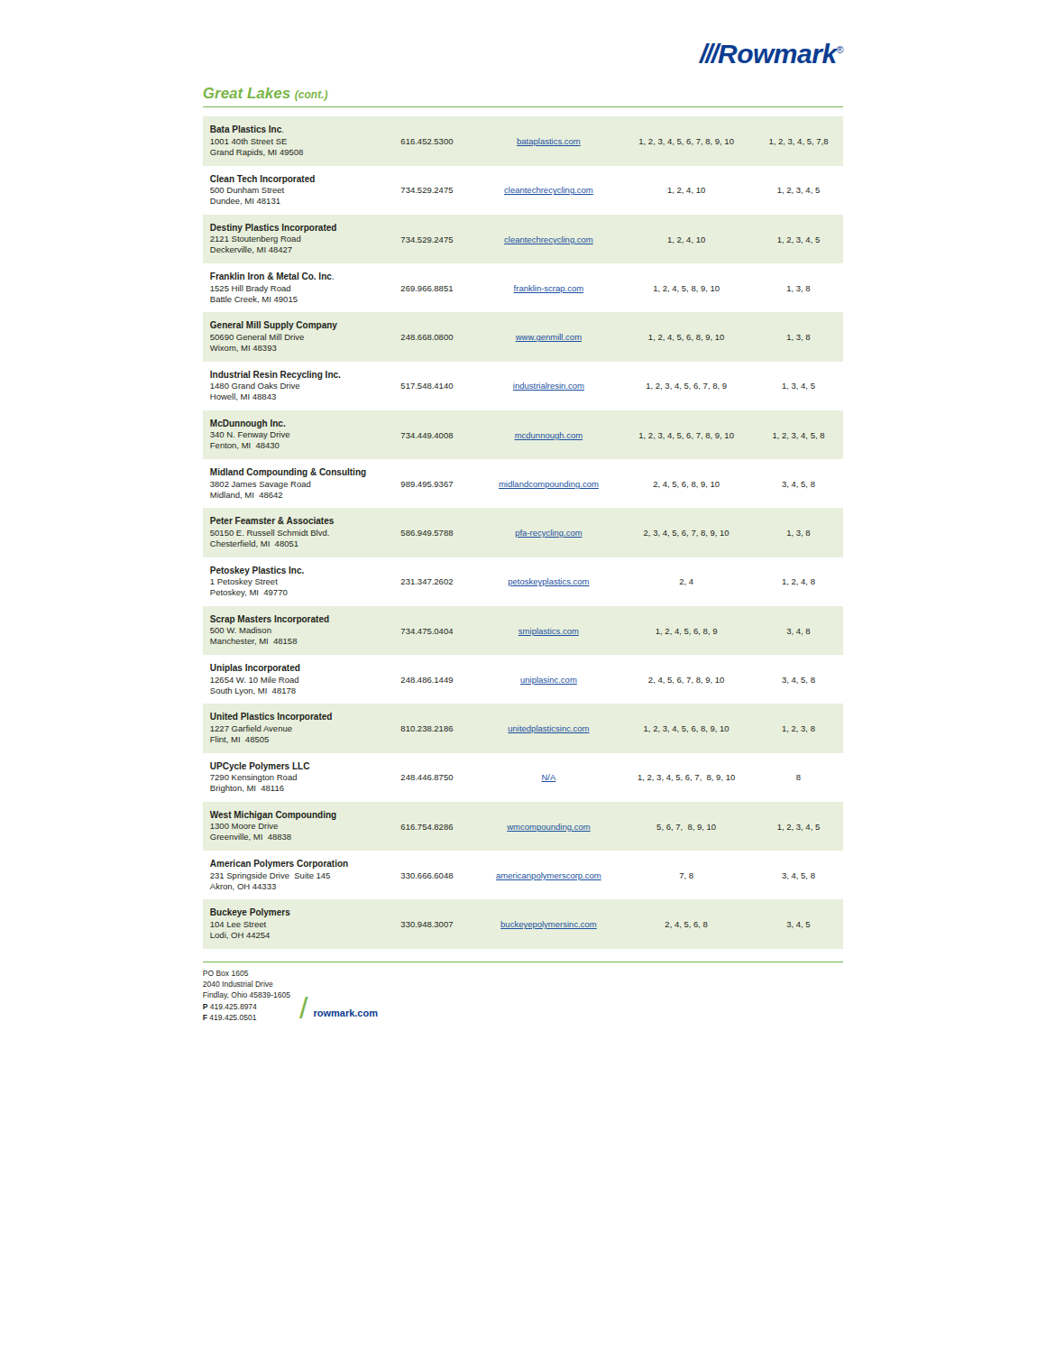///Rowmark®
Great Lakes (cont.)
| Bata Plastics Inc . 1001 40th Street SE Grand Rapids, MI 49508 | 616.452.5300 | bataplastics.com | 1, 2, 3, 4, 5, 6, 7, 8, 9, 10 | 1, 2, 3, 4, 5, 7,8 |
| Clean Tech Incorporated 500 Dunham Street Dundee, MI 48131 | 734.529.2475 | cleantechrecycling.com | 1, 2, 4, 10 | 1, 2, 3, 4, 5 |
| Destiny Plastics Incorporated 2121 Stoutenberg Road Deckerville, MI 48427 | 734.529.2475 | cleantechrecycling.com | 1, 2, 4, 10 | 1, 2, 3, 4, 5 |
| Franklin Iron & Metal Co. Inc . 1525 Hill Brady Road Battle Creek, MI 49015 | 269.966.8851 | franklin-scrap.com | 1, 2, 4, 5, 8, 9, 10 | 1, 3, 8 |
| General Mill Supply Company 50690 General Mill Drive Wixom, MI 48393 | 248.668.0800 | www.genmill.com | 1, 2, 4, 5, 6, 8, 9, 10 | 1, 3, 8 |
| Industrial Resin Recycling Inc. 1480 Grand Oaks Drive Howell, MI 48843 | 517.548.4140 | industrialresin.com | 1, 2, 3, 4, 5, 6, 7, 8, 9 | 1, 3, 4, 5 |
| McDunnough Inc. 340 N. Fenway Drive Fenton, MI 48430 | 734.449.4008 | mcdunnough.com | 1, 2, 3, 4, 5, 6, 7, 8, 9, 10 | 1, 2, 3, 4, 5, 8 |
| Midland Compounding & Consulting 3802 James Savage Road Midland, MI 48642 | 989.495.9367 | midlandcompounding.com | 2, 4, 5, 6, 8, 9, 10 | 3, 4, 5, 8 |
| Peter Feamster & Associates 50150 E. Russell Schmidt Blvd. Chesterfield, MI 48051 | 586.949.5788 | pfa-recycling.com | 2, 3, 4, 5, 6, 7, 8, 9, 10 | 1, 3, 8 |
| Petoskey Plastics Inc. 1 Petoskey Street Petoskey, MI 49770 | 231.347.2602 | petoskeyplastics.com | 2, 4 | 1, 2, 4, 8 |
| Scrap Masters Incorporated 500 W. Madison Manchester, MI 48158 | 734.475.0404 | smiplastics.com | 1, 2, 4, 5, 6, 8, 9 | 3, 4, 8 |
| Uniplas Incorporated 12654 W. 10 Mile Road South Lyon, MI 48178 | 248.486.1449 | uniplasinc.com | 2, 4, 5, 6, 7, 8, 9, 10 | 3, 4, 5, 8 |
| United Plastics Incorporated 1227 Garfield Avenue Flint, MI 48505 | 810.238.2186 | unitedplasticsinc.com | 1, 2, 3, 4, 5, 6, 8, 9, 10 | 1, 2, 3, 8 |
| UPCycle Polymers LLC 7290 Kensington Road Brighton, MI 48116 | 248.446.8750 | N/A | 1, 2, 3, 4, 5, 6, 7, 8, 9, 10 | 8 |
| West Michigan Compounding 1300 Moore Drive Greenville, MI 48838 | 616.754.8286 | wmcompounding.com | 5, 6, 7, 8, 9, 10 | 1, 2, 3, 4, 5 |
| American Polymers Corporation 231 Springside Drive Suite 145 Akron, OH 44333 | 330.666.6048 | americanpolymerscorp.com | 7, 8 | 3, 4, 5, 8 |
| Buckeye Polymers 104 Lee Street Lodi, OH 44254 | 330.948.3007 | buckeyepolymersinc.com | 2, 4, 5, 6, 8 | 3, 4, 5 |
PO Box 1605
2040 Industrial Drive
Findlay, Ohio 45839-1605
P 419.425.8974
F 419.425.0501
/
rowmark.com